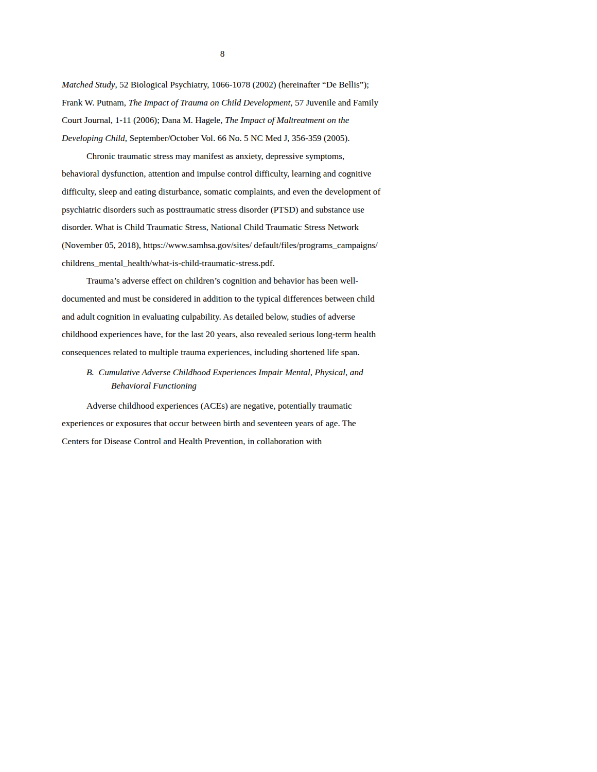8
Matched Study, 52 Biological Psychiatry, 1066-1078 (2002) (hereinafter “De Bellis”); Frank W. Putnam, The Impact of Trauma on Child Development, 57 Juvenile and Family Court Journal, 1-11 (2006); Dana M. Hagele, The Impact of Maltreatment on the Developing Child, September/October Vol. 66 No. 5 NC Med J, 356-359 (2005).
Chronic traumatic stress may manifest as anxiety, depressive symptoms, behavioral dysfunction, attention and impulse control difficulty, learning and cognitive difficulty, sleep and eating disturbance, somatic complaints, and even the development of psychiatric disorders such as posttraumatic stress disorder (PTSD) and substance use disorder. What is Child Traumatic Stress, National Child Traumatic Stress Network (November 05, 2018), https://www.samhsa.gov/sites/ default/files/programs_campaigns/ childrens_mental_health/what-is-child-traumatic-stress.pdf.
Trauma’s adverse effect on children’s cognition and behavior has been well-documented and must be considered in addition to the typical differences between child and adult cognition in evaluating culpability. As detailed below, studies of adverse childhood experiences have, for the last 20 years, also revealed serious long-term health consequences related to multiple trauma experiences, including shortened life span.
B. Cumulative Adverse Childhood Experiences Impair Mental, Physical, and Behavioral Functioning
Adverse childhood experiences (ACEs) are negative, potentially traumatic experiences or exposures that occur between birth and seventeen years of age. The Centers for Disease Control and Health Prevention, in collaboration with